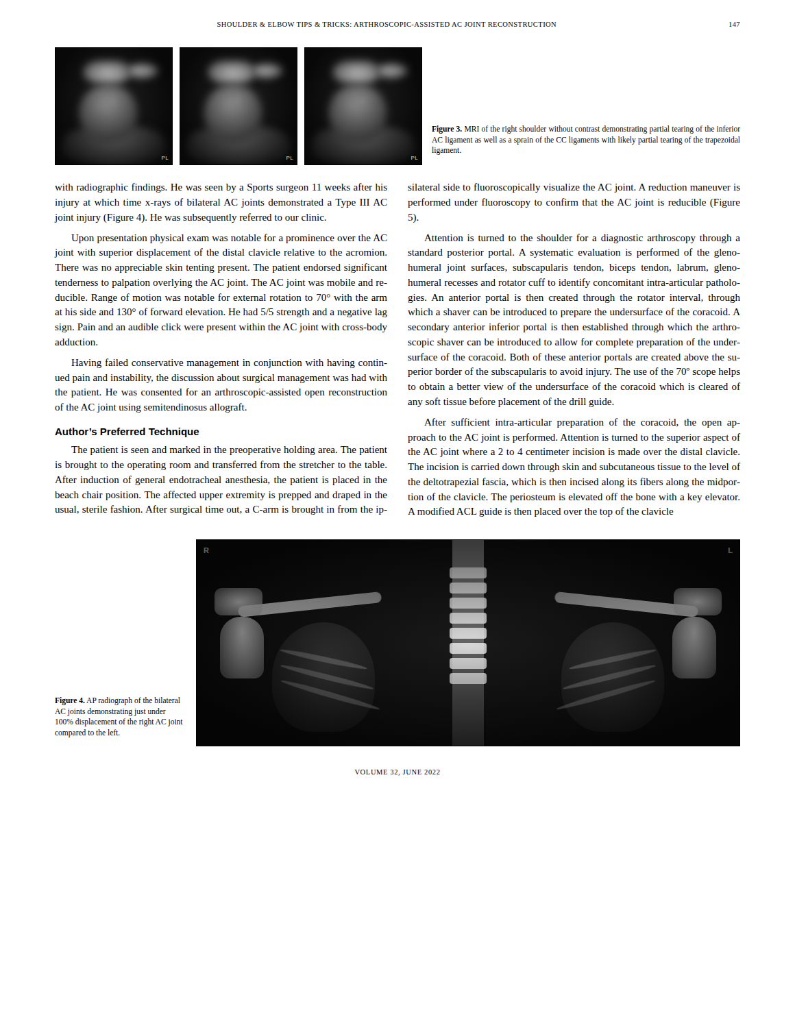Shoulder & Elbow Tips & Tricks: Arthroscopic-Assisted AC Joint Reconstruction 147
Figure 3. MRI of the right shoulder without contrast demonstrating partial tearing of the inferior AC ligament as well as a sprain of the CC ligaments with likely partial tearing of the trapezoidal ligament.
with radiographic findings. He was seen by a Sports surgeon 11 weeks after his injury at which time x-rays of bilateral AC joints demonstrated a Type III AC joint injury (Figure 4). He was subsequently referred to our clinic.
Upon presentation physical exam was notable for a prominence over the AC joint with superior displacement of the distal clavicle relative to the acromion. There was no appreciable skin tenting present. The patient endorsed significant tenderness to palpation overlying the AC joint. The AC joint was mobile and reducible. Range of motion was notable for external rotation to 70° with the arm at his side and 130° of forward elevation. He had 5/5 strength and a negative lag sign. Pain and an audible click were present within the AC joint with cross-body adduction.
Having failed conservative management in conjunction with having continued pain and instability, the discussion about surgical management was had with the patient. He was consented for an arthroscopic-assisted open reconstruction of the AC joint using semitendinosus allograft.
Author’s Preferred Technique
The patient is seen and marked in the preoperative holding area. The patient is brought to the operating room and transferred from the stretcher to the table. After induction of general endotracheal anesthesia, the patient is placed in the beach chair position. The affected upper extremity is prepped and draped in the usual, sterile fashion. After surgical time out, a C-arm is brought in from the ipsilateral side to fluoroscopically visualize the AC joint. A reduction maneuver is performed under fluoroscopy to confirm that the AC joint is reducible (Figure 5).
Attention is turned to the shoulder for a diagnostic arthroscopy through a standard posterior portal. A systematic evaluation is performed of the glenohumeral joint surfaces, subscapularis tendon, biceps tendon, labrum, glenohumeral recesses and rotator cuff to identify concomitant intra-articular pathologies. An anterior portal is then created through the rotator interval, through which a shaver can be introduced to prepare the undersurface of the coracoid. A secondary anterior inferior portal is then established through which the arthroscopic shaver can be introduced to allow for complete preparation of the undersurface of the coracoid. Both of these anterior portals are created above the superior border of the subscapularis to avoid injury. The use of the 70º scope helps to obtain a better view of the undersurface of the coracoid which is cleared of any soft tissue before placement of the drill guide.
After sufficient intra-articular preparation of the coracoid, the open approach to the AC joint is performed. Attention is turned to the superior aspect of the AC joint where a 2 to 4 centimeter incision is made over the distal clavicle. The incision is carried down through skin and subcutaneous tissue to the level of the deltotrapezial fascia, which is then incised along its fibers along the midportion of the clavicle. The periosteum is elevated off the bone with a key elevator. A modified ACL guide is then placed over the top of the clavicle
Figure 4. AP radiograph of the bilateral AC joints demonstrating just under 100% displacement of the right AC joint compared to the left.
R L
Volume 32, June 2022